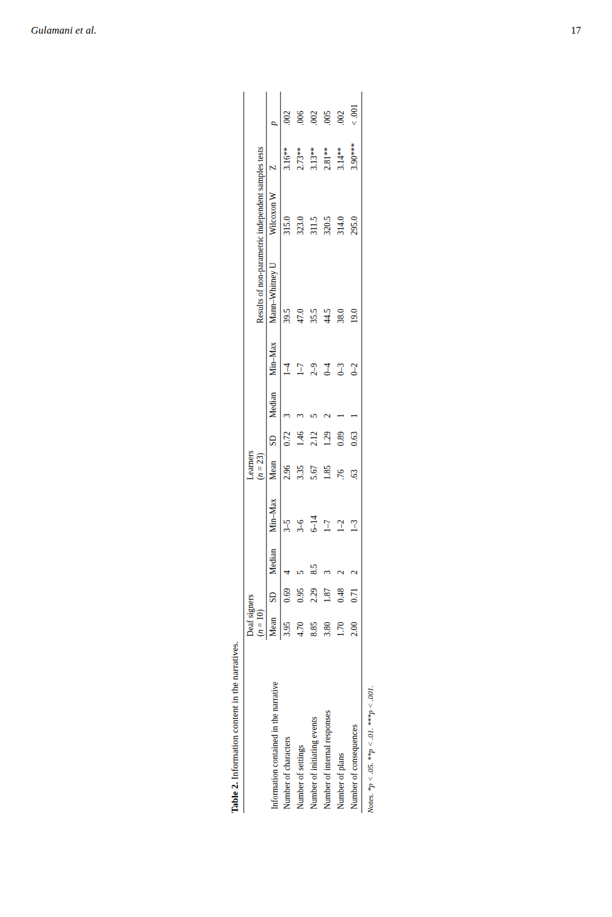Gulamani et al.
17
Table 2. Information content in the narratives.
| Information contained in the narrative | Deaf signers ( n = 10) | Learners ( n = 23) | Results of non-parametric independent samples tests |
| --- | --- | --- | --- |
| Mean | SD | Median | Min–Max | Mean | SD | Median | Min–Max | Mann–Whitney U | Wilcoxon W | Z | p |
| Number of characters | 3.95 | 0.69 | 4 | 3–5 | 2.96 | 0.72 | 3 | 1–4 | 39.5 | 315.0 | 3.16** | .002 |
| Number of settings | 4.70 | 0.95 | 5 | 3–6 | 3.35 | 1.46 | 3 | 1–7 | 47.0 | 323.0 | 2.73** | .006 |
| Number of initiating events | 8.85 | 2.29 | 8.5 | 6–14 | 5.67 | 2.12 | 5 | 2–9 | 35.5 | 311.5 | 3.13** | .002 |
| Number of internal responses | 3.80 | 1.87 | 3 | 1–7 | 1.85 | 1.29 | 2 | 0–4 | 44.5 | 320.5 | 2.81** | .005 |
| Number of plans | 1.70 | 0.48 | 2 | 1–2 | .76 | 0.89 | 1 | 0–3 | 38.0 | 314.0 | 3.14** | .002 |
| Number of consequences | 2.00 | 0.71 | 2 | 1–3 | .63 | 0.63 | 1 | 0–2 | 19.0 | 295.0 | 3.90*** | < .001 |
Notes. *p < .05. **p < .01. ***p < .001.